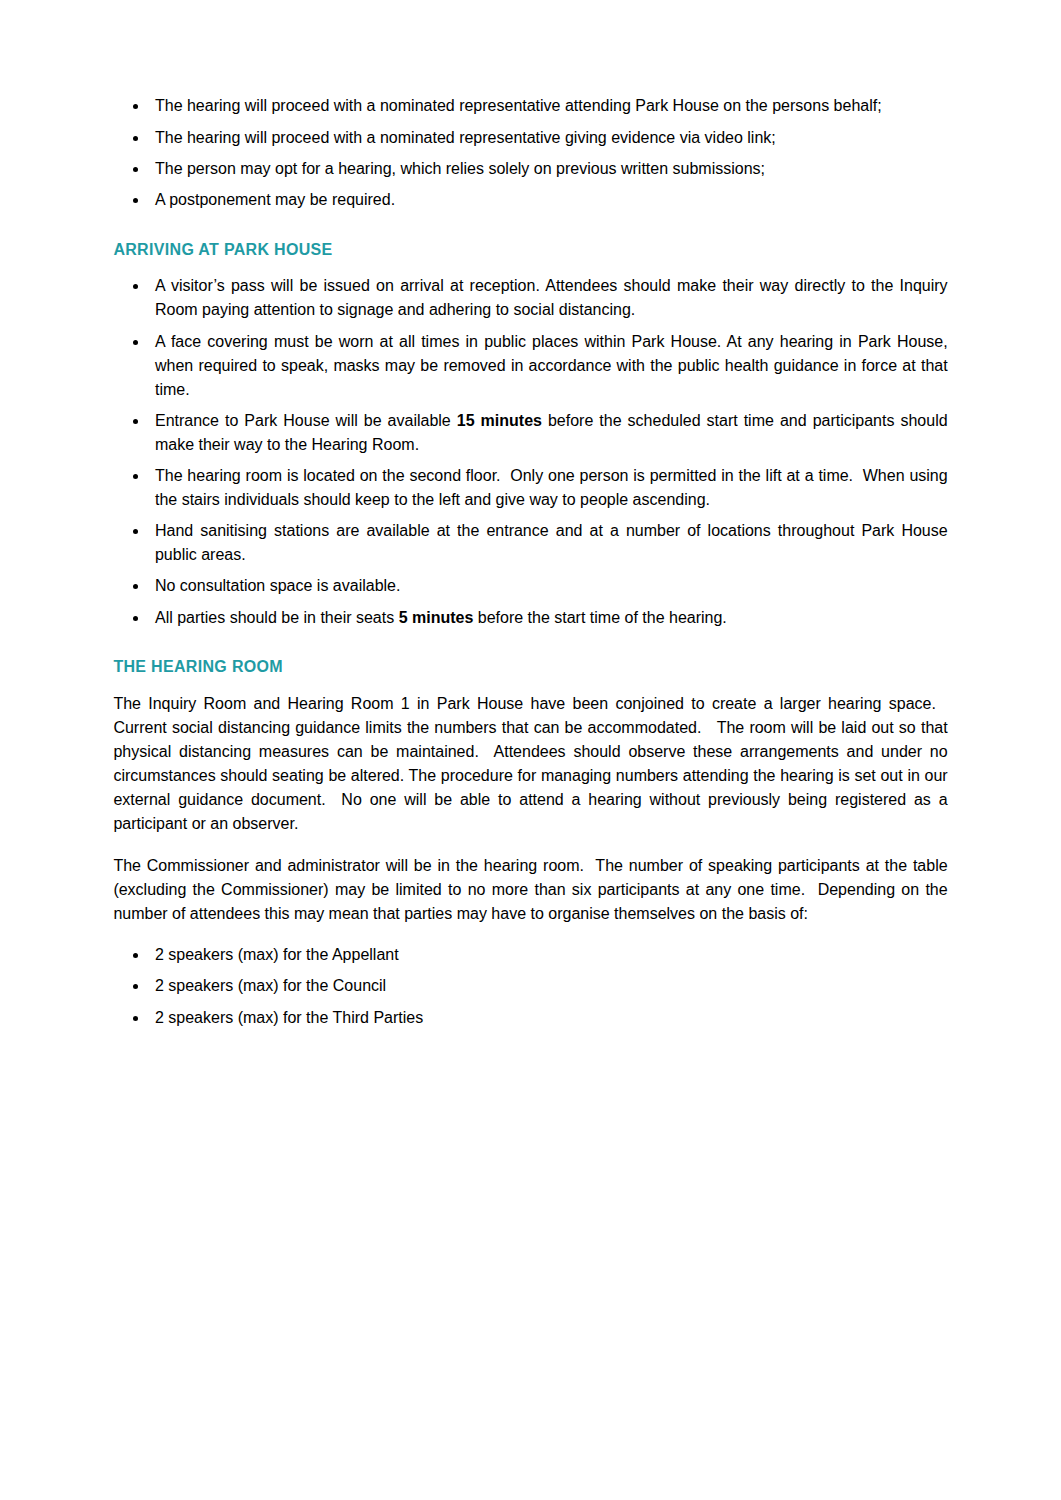The hearing will proceed with a nominated representative attending Park House on the persons behalf;
The hearing will proceed with a nominated representative giving evidence via video link;
The person may opt for a hearing, which relies solely on previous written submissions;
A postponement may be required.
Arriving at Park House
A visitor’s pass will be issued on arrival at reception. Attendees should make their way directly to the Inquiry Room paying attention to signage and adhering to social distancing.
A face covering must be worn at all times in public places within Park House. At any hearing in Park House, when required to speak, masks may be removed in accordance with the public health guidance in force at that time.
Entrance to Park House will be available 15 minutes before the scheduled start time and participants should make their way to the Hearing Room.
The hearing room is located on the second floor. Only one person is permitted in the lift at a time. When using the stairs individuals should keep to the left and give way to people ascending.
Hand sanitising stations are available at the entrance and at a number of locations throughout Park House public areas.
No consultation space is available.
All parties should be in their seats 5 minutes before the start time of the hearing.
The Hearing Room
The Inquiry Room and Hearing Room 1 in Park House have been conjoined to create a larger hearing space. Current social distancing guidance limits the numbers that can be accommodated. The room will be laid out so that physical distancing measures can be maintained. Attendees should observe these arrangements and under no circumstances should seating be altered. The procedure for managing numbers attending the hearing is set out in our external guidance document. No one will be able to attend a hearing without previously being registered as a participant or an observer.
The Commissioner and administrator will be in the hearing room. The number of speaking participants at the table (excluding the Commissioner) may be limited to no more than six participants at any one time. Depending on the number of attendees this may mean that parties may have to organise themselves on the basis of:
2 speakers (max) for the Appellant
2 speakers (max) for the Council
2 speakers (max) for the Third Parties